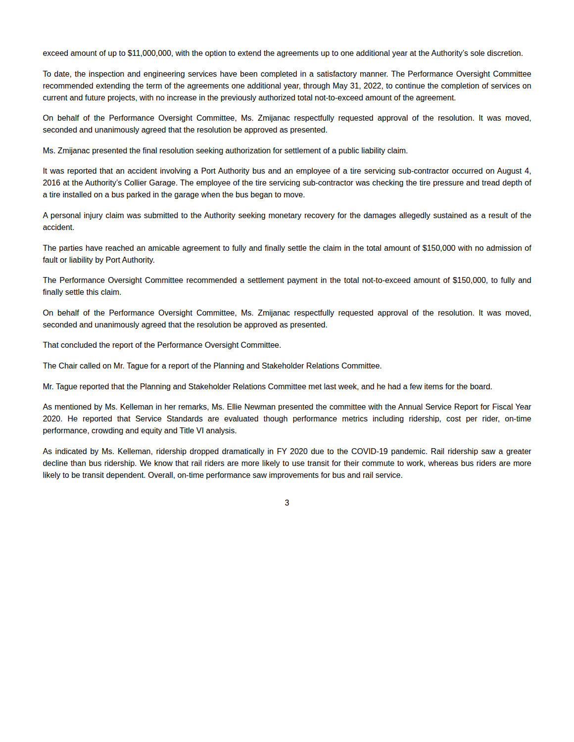exceed amount of up to $11,000,000, with the option to extend the agreements up to one additional year at the Authority’s sole discretion.
To date, the inspection and engineering services have been completed in a satisfactory manner. The Performance Oversight Committee recommended extending the term of the agreements one additional year, through May 31, 2022, to continue the completion of services on current and future projects, with no increase in the previously authorized total not-to-exceed amount of the agreement.
On behalf of the Performance Oversight Committee, Ms. Zmijanac respectfully requested approval of the resolution. It was moved, seconded and unanimously agreed that the resolution be approved as presented.
Ms. Zmijanac presented the final resolution seeking authorization for settlement of a public liability claim.
It was reported that an accident involving a Port Authority bus and an employee of a tire servicing sub-contractor occurred on August 4, 2016 at the Authority’s Collier Garage. The employee of the tire servicing sub-contractor was checking the tire pressure and tread depth of a tire installed on a bus parked in the garage when the bus began to move.
A personal injury claim was submitted to the Authority seeking monetary recovery for the damages allegedly sustained as a result of the accident.
The parties have reached an amicable agreement to fully and finally settle the claim in the total amount of $150,000 with no admission of fault or liability by Port Authority.
The Performance Oversight Committee recommended a settlement payment in the total not-to-exceed amount of $150,000, to fully and finally settle this claim.
On behalf of the Performance Oversight Committee, Ms. Zmijanac respectfully requested approval of the resolution. It was moved, seconded and unanimously agreed that the resolution be approved as presented.
That concluded the report of the Performance Oversight Committee.
The Chair called on Mr. Tague for a report of the Planning and Stakeholder Relations Committee.
Mr. Tague reported that the Planning and Stakeholder Relations Committee met last week, and he had a few items for the board.
As mentioned by Ms. Kelleman in her remarks, Ms. Ellie Newman presented the committee with the Annual Service Report for Fiscal Year 2020. He reported that Service Standards are evaluated though performance metrics including ridership, cost per rider, on-time performance, crowding and equity and Title VI analysis.
As indicated by Ms. Kelleman, ridership dropped dramatically in FY 2020 due to the COVID-19 pandemic. Rail ridership saw a greater decline than bus ridership. We know that rail riders are more likely to use transit for their commute to work, whereas bus riders are more likely to be transit dependent. Overall, on-time performance saw improvements for bus and rail service.
3